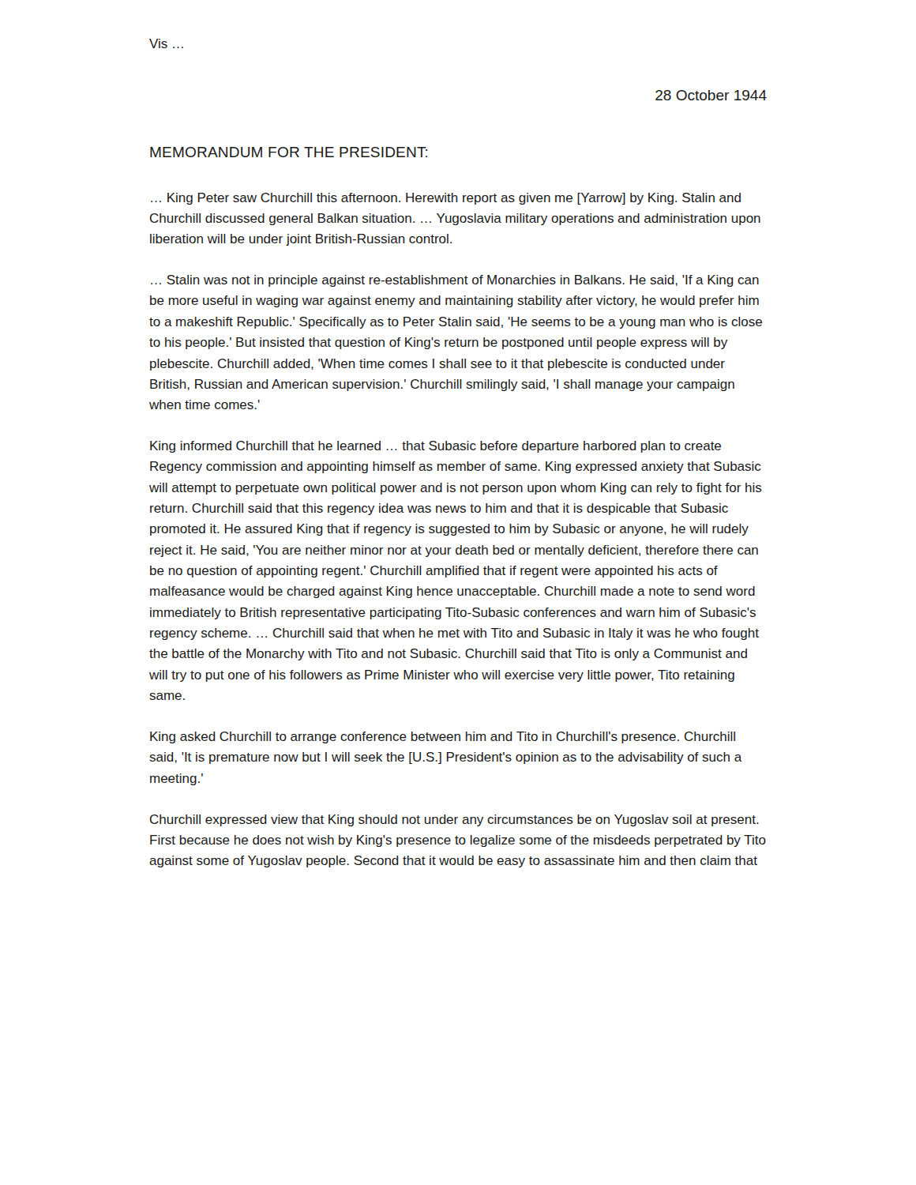Vis …
28 October 1944
MEMORANDUM FOR THE PRESIDENT:
… King Peter saw Churchill this afternoon. Herewith report as given me [Yarrow] by King. Stalin and Churchill discussed general Balkan situation. … Yugoslavia military operations and administration upon liberation will be under joint British-Russian control.
… Stalin was not in principle against re-establishment of Monarchies in Balkans. He said, 'If a King can be more useful in waging war against enemy and maintaining stability after victory, he would prefer him to a makeshift Republic.' Specifically as to Peter Stalin said, 'He seems to be a young man who is close to his people.' But insisted that question of King's return be postponed until people express will by plebescite. Churchill added, 'When time comes I shall see to it that plebescite is conducted under British, Russian and American supervision.' Churchill smilingly said, 'I shall manage your campaign when time comes.'
King informed Churchill that he learned … that Subasic before departure harbored plan to create Regency commission and appointing himself as member of same. King expressed anxiety that Subasic will attempt to perpetuate own political power and is not person upon whom King can rely to fight for his return. Churchill said that this regency idea was news to him and that it is despicable that Subasic promoted it. He assured King that if regency is suggested to him by Subasic or anyone, he will rudely reject it. He said, 'You are neither minor nor at your death bed or mentally deficient, therefore there can be no question of appointing regent.' Churchill amplified that if regent were appointed his acts of malfeasance would be charged against King hence unacceptable. Churchill made a note to send word immediately to British representative participating Tito-Subasic conferences and warn him of Subasic's regency scheme. … Churchill said that when he met with Tito and Subasic in Italy it was he who fought the battle of the Monarchy with Tito and not Subasic. Churchill said that Tito is only a Communist and will try to put one of his followers as Prime Minister who will exercise very little power, Tito retaining same.
King asked Churchill to arrange conference between him and Tito in Churchill's presence. Churchill said, 'It is premature now but I will seek the [U.S.] President's opinion as to the advisability of such a meeting.'
Churchill expressed view that King should not under any circumstances be on Yugoslav soil at present. First because he does not wish by King's presence to legalize some of the misdeeds perpetrated by Tito against some of Yugoslav people. Second that it would be easy to assassinate him and then claim that